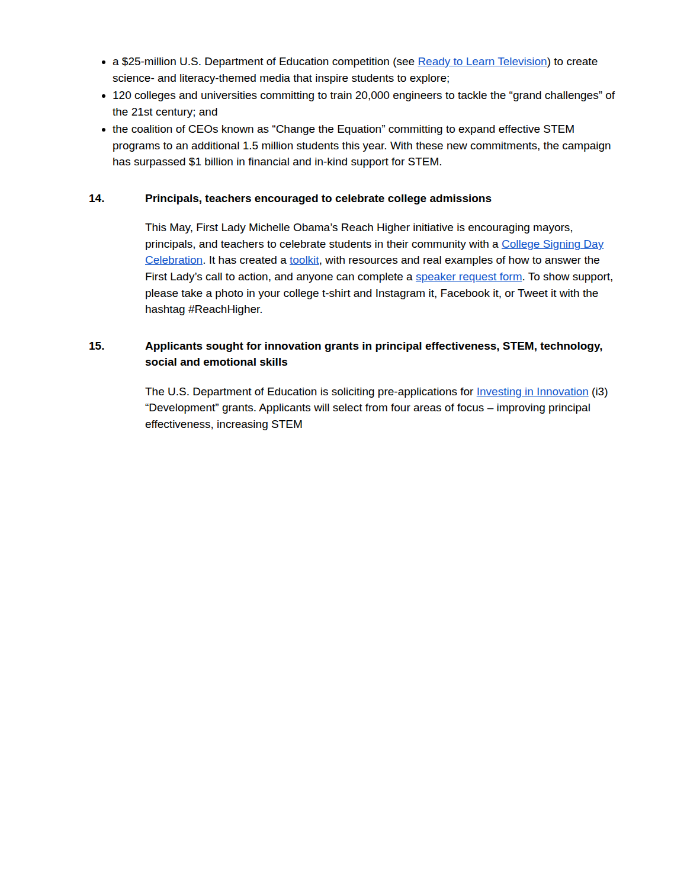a $25-million U.S. Department of Education competition (see Ready to Learn Television) to create science- and literacy-themed media that inspire students to explore;
120 colleges and universities committing to train 20,000 engineers to tackle the “grand challenges” of the 21st century; and
the coalition of CEOs known as “Change the Equation” committing to expand effective STEM programs to an additional 1.5 million students this year. With these new commitments, the campaign has surpassed $1 billion in financial and in-kind support for STEM.
14. Principals, teachers encouraged to celebrate college admissions
This May, First Lady Michelle Obama’s Reach Higher initiative is encouraging mayors, principals, and teachers to celebrate students in their community with a College Signing Day Celebration. It has created a toolkit, with resources and real examples of how to answer the First Lady’s call to action, and anyone can complete a speaker request form. To show support, please take a photo in your college t-shirt and Instagram it, Facebook it, or Tweet it with the hashtag #ReachHigher.
15. Applicants sought for innovation grants in principal effectiveness, STEM, technology, social and emotional skills
The U.S. Department of Education is soliciting pre-applications for Investing in Innovation (i3) “Development” grants. Applicants will select from four areas of focus – improving principal effectiveness, increasing STEM